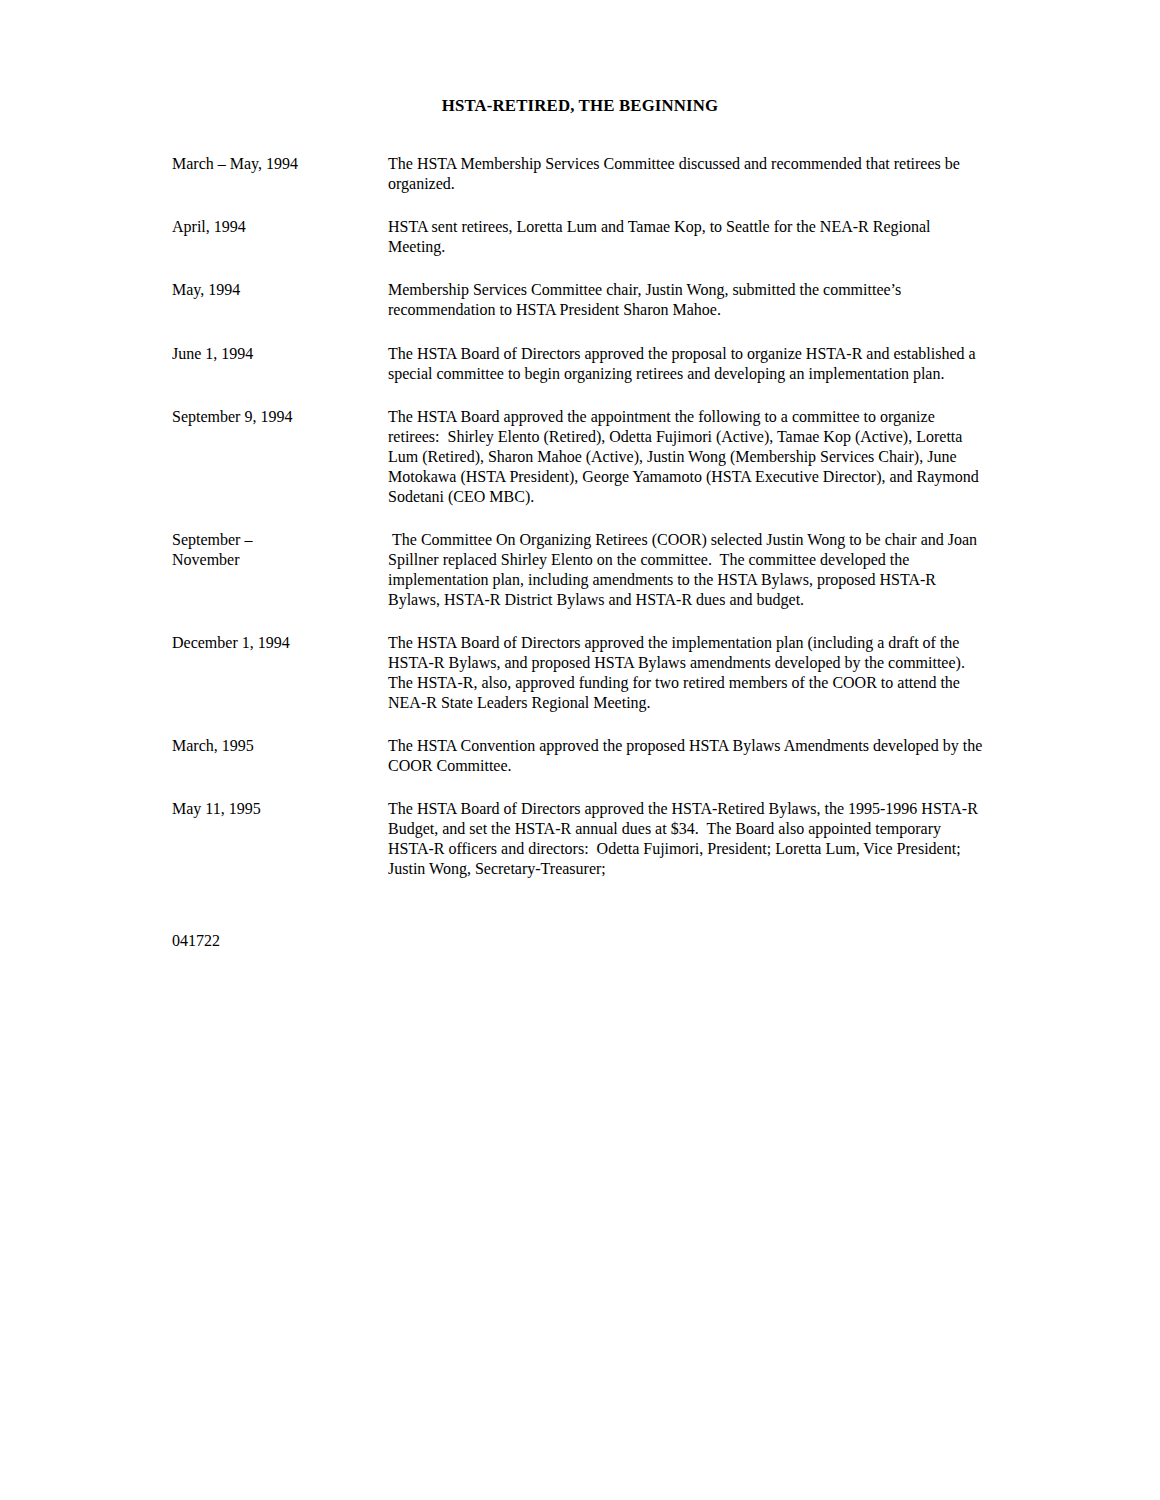HSTA-RETIRED, THE BEGINNING
March – May, 1994
The HSTA Membership Services Committee discussed and recommended that retirees be organized.
April, 1994
HSTA sent retirees, Loretta Lum and Tamae Kop, to Seattle for the NEA-R Regional Meeting.
May, 1994
Membership Services Committee chair, Justin Wong, submitted the committee’s recommendation to HSTA President Sharon Mahoe.
June 1, 1994
The HSTA Board of Directors approved the proposal to organize HSTA-R and established a special committee to begin organizing retirees and developing an implementation plan.
September 9, 1994
The HSTA Board approved the appointment the following to a committee to organize retirees: Shirley Elento (Retired), Odetta Fujimori (Active), Tamae Kop (Active), Loretta Lum (Retired), Sharon Mahoe (Active), Justin Wong (Membership Services Chair), June Motokawa (HSTA President), George Yamamoto (HSTA Executive Director), and Raymond Sodetani (CEO MBC).
September –
November
The Committee On Organizing Retirees (COOR) selected Justin Wong to be chair and Joan Spillner replaced Shirley Elento on the committee. The committee developed the implementation plan, including amendments to the HSTA Bylaws, proposed HSTA-R Bylaws, HSTA-R District Bylaws and HSTA-R dues and budget.
December 1, 1994
The HSTA Board of Directors approved the implementation plan (including a draft of the HSTA-R Bylaws, and proposed HSTA Bylaws amendments developed by the committee). The HSTA-R, also, approved funding for two retired members of the COOR to attend the NEA-R State Leaders Regional Meeting.
March, 1995
The HSTA Convention approved the proposed HSTA Bylaws Amendments developed by the COOR Committee.
May 11, 1995
The HSTA Board of Directors approved the HSTA-Retired Bylaws, the 1995-1996 HSTA-R Budget, and set the HSTA-R annual dues at $34. The Board also appointed temporary HSTA-R officers and directors: Odetta Fujimori, President; Loretta Lum, Vice President; Justin Wong, Secretary-Treasurer;
041722